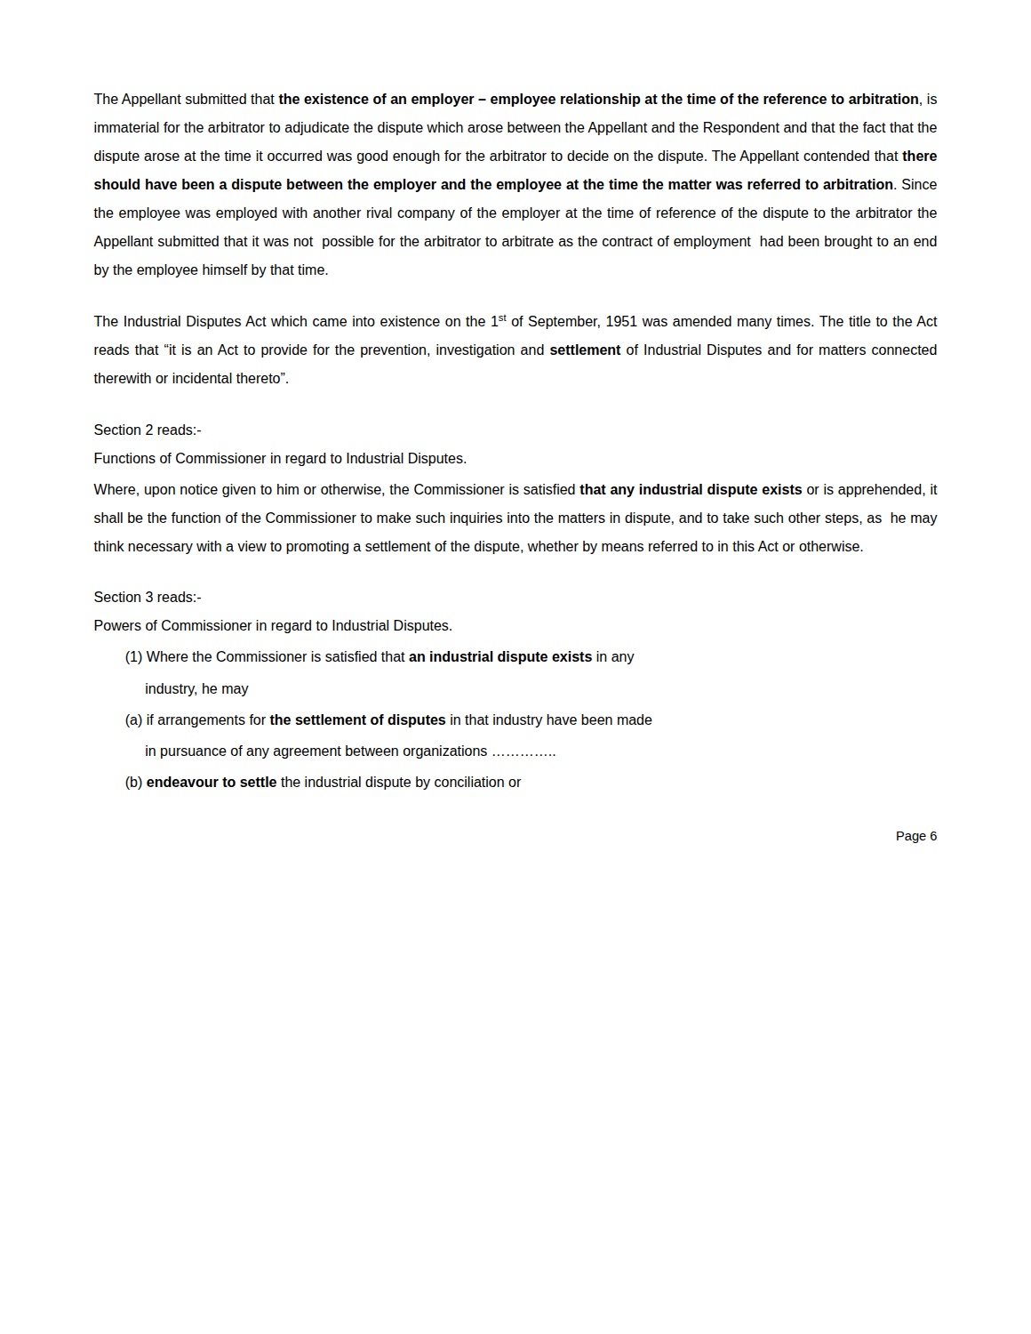The Appellant submitted that the existence of an employer – employee relationship at the time of the reference to arbitration, is immaterial for the arbitrator to adjudicate the dispute which arose between the Appellant and the Respondent and that the fact that the dispute arose at the time it occurred was good enough for the arbitrator to decide on the dispute. The Appellant contended that there should have been a dispute between the employer and the employee at the time the matter was referred to arbitration. Since the employee was employed with another rival company of the employer at the time of reference of the dispute to the arbitrator the Appellant submitted that it was not possible for the arbitrator to arbitrate as the contract of employment had been brought to an end by the employee himself by that time.
The Industrial Disputes Act which came into existence on the 1st of September, 1951 was amended many times. The title to the Act reads that “it is an Act to provide for the prevention, investigation and settlement of Industrial Disputes and for matters connected therewith or incidental thereto”.
Section 2 reads:-
Functions of Commissioner in regard to Industrial Disputes.
Where, upon notice given to him or otherwise, the Commissioner is satisfied that any industrial dispute exists or is apprehended, it shall be the function of the Commissioner to make such inquiries into the matters in dispute, and to take such other steps, as he may think necessary with a view to promoting a settlement of the dispute, whether by means referred to in this Act or otherwise.
Section 3 reads:-
Powers of Commissioner in regard to Industrial Disputes.
(1) Where the Commissioner is satisfied that an industrial dispute exists in any
industry, he may
(a) if arrangements for the settlement of disputes in that industry have been made
in pursuance of any agreement between organizations …………..
(b) endeavour to settle the industrial dispute by conciliation or
Page 6